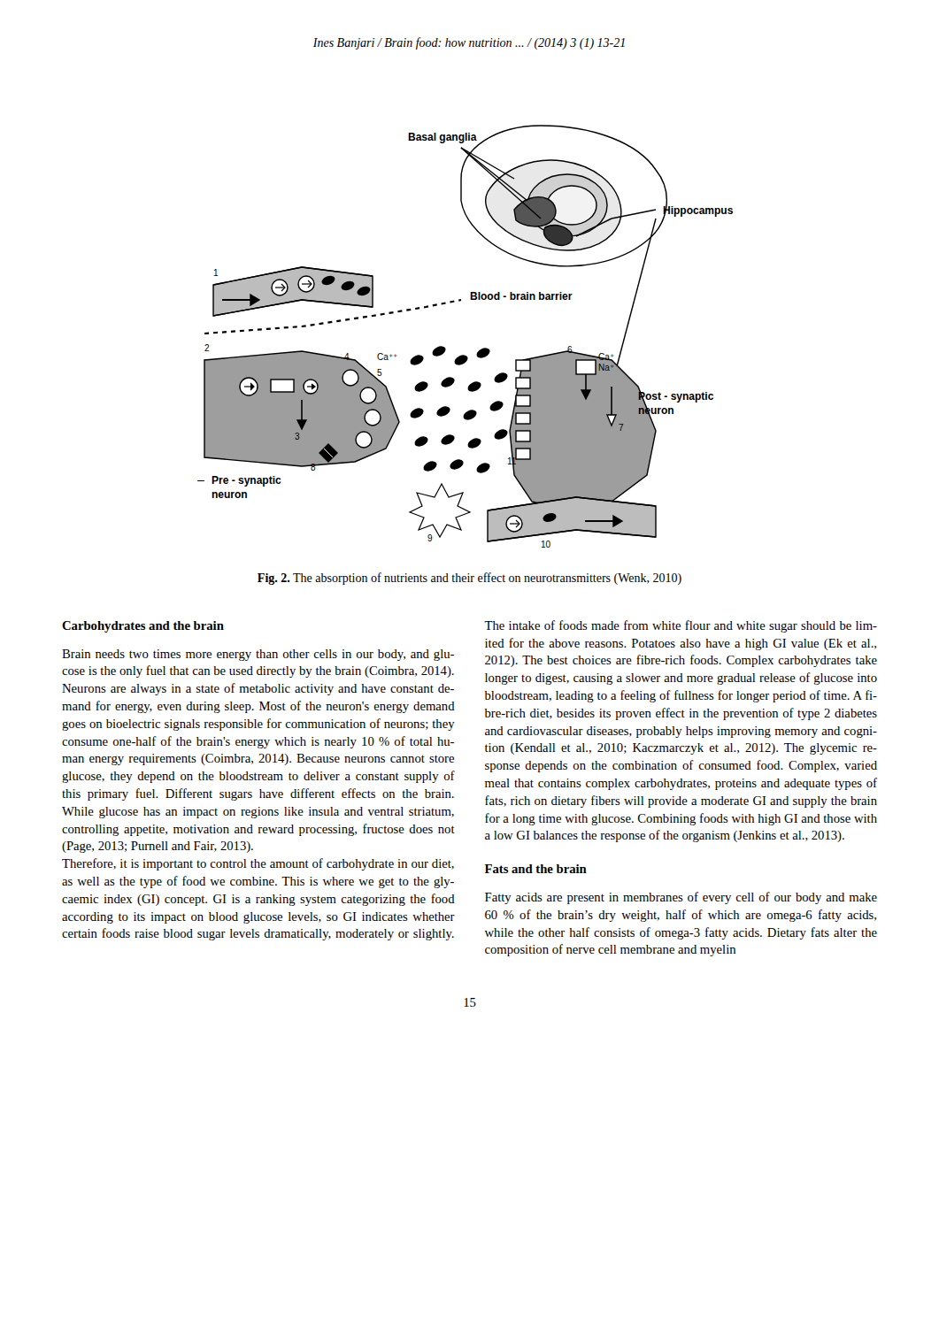Ines Banjari / Brain food: how nutrition ... / (2014) 3 (1) 13-21
Basal ganglia Hippocampus 1 Blood - brain barrier 2 3 4 5 8 Ca⁺⁺ Pre - synaptic neuron – 6 Ca⁺ Na⁺ 7 11 Post - synaptic neuron 9 10
Fig. 2. The absorption of nutrients and their effect on neurotransmitters (Wenk, 2010)
Carbohydrates and the brain
Brain needs two times more energy than other cells in our body, and glucose is the only fuel that can be used directly by the brain (Coimbra, 2014). Neurons are always in a state of metabolic activity and have constant demand for energy, even during sleep. Most of the neuron's energy demand goes on bioelectric signals responsible for communication of neurons; they consume one-half of the brain's energy which is nearly 10 % of total human energy requirements (Coimbra, 2014). Because neurons cannot store glucose, they depend on the bloodstream to deliver a constant supply of this primary fuel. Different sugars have different effects on the brain. While glucose has an impact on regions like insula and ventral striatum, controlling appetite, motivation and reward processing, fructose does not (Page, 2013; Purnell and Fair, 2013).
Therefore, it is important to control the amount of carbohydrate in our diet, as well as the type of food we combine. This is where we get to the glycaemic index (GI) concept. GI is a ranking system categorizing the food according to its impact on blood glucose levels, so GI indicates whether certain foods raise blood sugar levels dramatically, moderately or slightly. The intake of foods made from white flour and white sugar should be limited for the above reasons. Potatoes also have a high GI value (Ek et al., 2012). The best choices are fibre-rich foods. Complex carbohydrates take longer to digest, causing a slower and more gradual release of glucose into bloodstream, leading to a feeling of fullness for longer period of time. A fibre-rich diet, besides its proven effect in the prevention of type 2 diabetes and cardiovascular diseases, probably helps improving memory and cognition (Kendall et al., 2010; Kaczmarczyk et al., 2012). The glycemic response depends on the combination of consumed food. Complex, varied meal that contains complex carbohydrates, proteins and adequate types of fats, rich on dietary fibers will provide a moderate GI and supply the brain for a long time with glucose. Combining foods with high GI and those with a low GI balances the response of the organism (Jenkins et al., 2013).
Fats and the brain
Fatty acids are present in membranes of every cell of our body and make 60 % of the brain’s dry weight, half of which are omega-6 fatty acids, while the other half consists of omega-3 fatty acids. Dietary fats alter the composition of nerve cell membrane and myelin
15